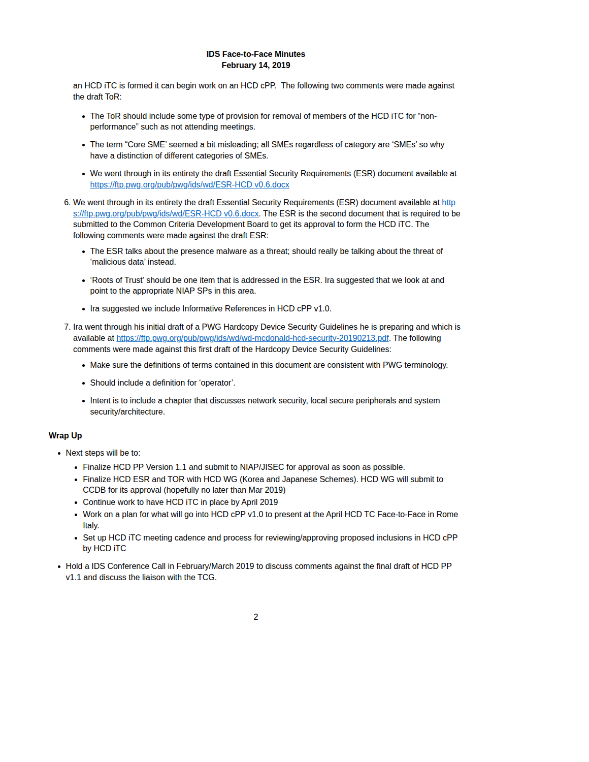IDS Face-to-Face Minutes
February 14, 2019
an HCD iTC is formed it can begin work on an HCD cPP. The following two comments were made against the draft ToR:
The ToR should include some type of provision for removal of members of the HCD iTC for “non-performance” such as not attending meetings.
The term “Core SME’ seemed a bit misleading; all SMEs regardless of category are ‘SMEs’ so why have a distinction of different categories of SMEs.
We went through in its entirety the draft Essential Security Requirements (ESR) document available at https://ftp.pwg.org/pub/pwg/ids/wd/ESR-HCD v0.6.docx
We went through in its entirety the draft Essential Security Requirements (ESR) document available at https://ftp.pwg.org/pub/pwg/ids/wd/ESR-HCD v0.6.docx. The ESR is the second document that is required to be submitted to the Common Criteria Development Board to get its approval to form the HCD iTC. The following comments were made against the draft ESR:
The ESR talks about the presence malware as a threat; should really be talking about the threat of ‘malicious data’ instead.
‘Roots of Trust’ should be one item that is addressed in the ESR. Ira suggested that we look at and point to the appropriate NIAP SPs in this area.
Ira suggested we include Informative References in HCD cPP v1.0.
Ira went through his initial draft of a PWG Hardcopy Device Security Guidelines he is preparing and which is available at https://ftp.pwg.org/pub/pwg/ids/wd/wd-mcdonald-hcd-security-20190213.pdf. The following comments were made against this first draft of the Hardcopy Device Security Guidelines:
Make sure the definitions of terms contained in this document are consistent with PWG terminology.
Should include a definition for ‘operator’.
Intent is to include a chapter that discusses network security, local secure peripherals and system security/architecture.
Wrap Up
Next steps will be to:
Finalize HCD PP Version 1.1 and submit to NIAP/JISEC for approval as soon as possible.
Finalize HCD ESR and TOR with HCD WG (Korea and Japanese Schemes). HCD WG will submit to CCDB for its approval (hopefully no later than Mar 2019)
Continue work to have HCD iTC in place by April 2019
Work on a plan for what will go into HCD cPP v1.0 to present at the April HCD TC Face-to-Face in Rome Italy.
Set up HCD iTC meeting cadence and process for reviewing/approving proposed inclusions in HCD cPP by HCD iTC
Hold a IDS Conference Call in February/March 2019 to discuss comments against the final draft of HCD PP v1.1 and discuss the liaison with the TCG.
2